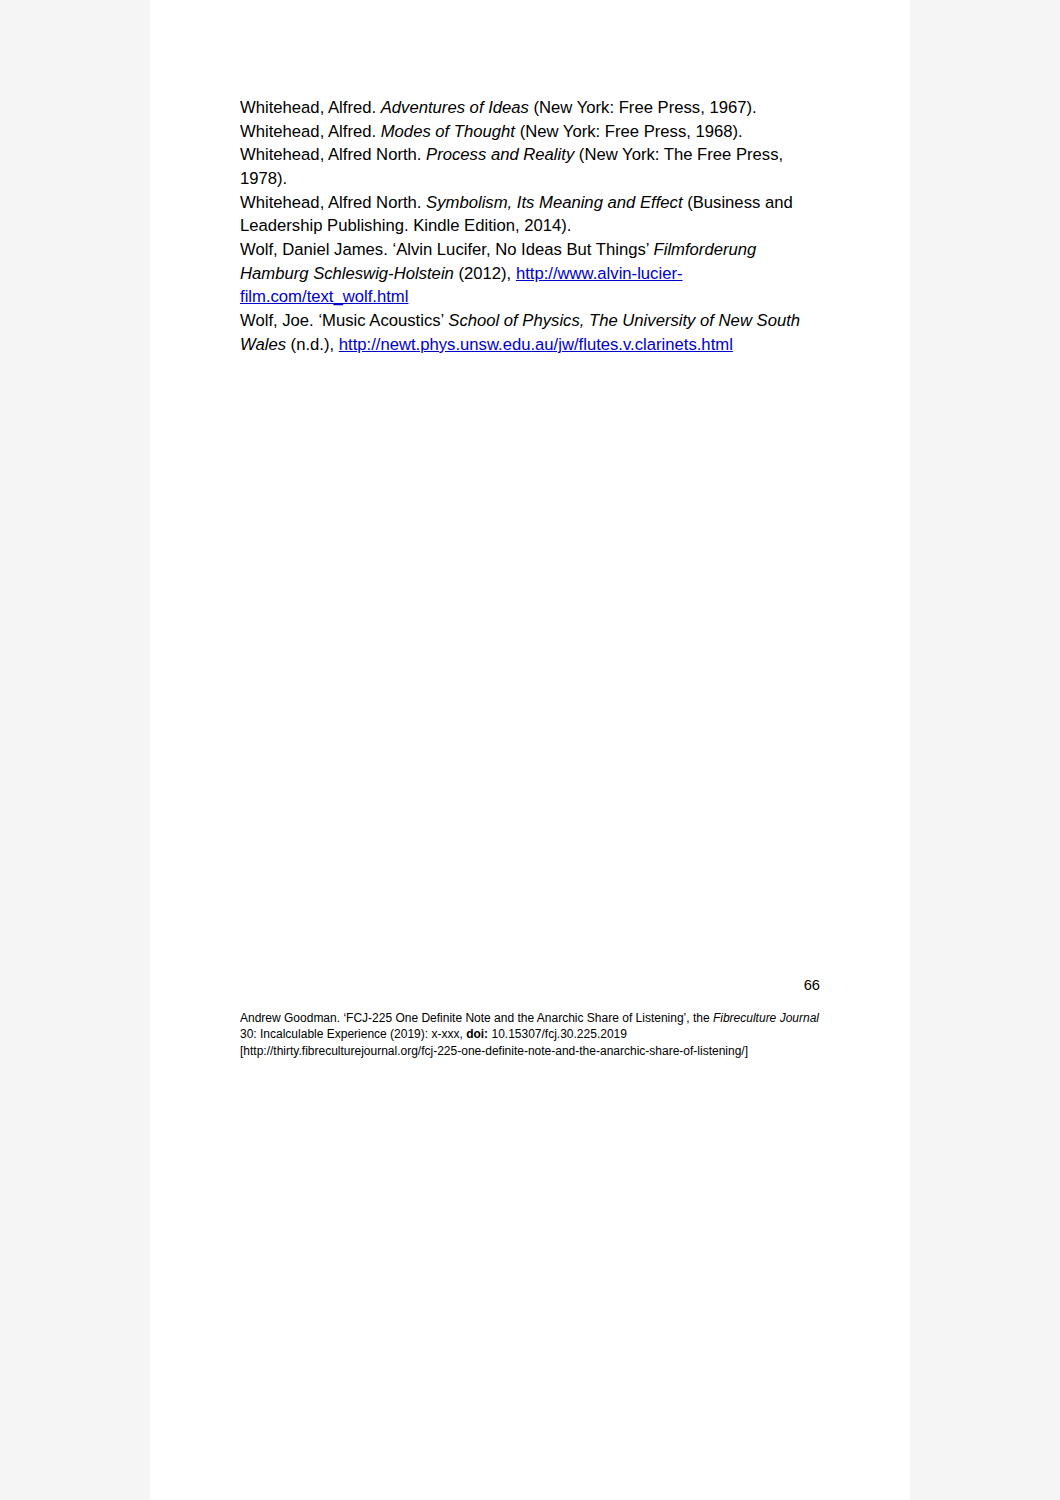Whitehead, Alfred. Adventures of Ideas (New York: Free Press, 1967).
Whitehead, Alfred. Modes of Thought (New York: Free Press, 1968).
Whitehead, Alfred North. Process and Reality (New York: The Free Press, 1978).
Whitehead, Alfred North. Symbolism, Its Meaning and Effect (Business and Leadership Publishing. Kindle Edition, 2014).
Wolf, Daniel James. ‘Alvin Lucifer, No Ideas But Things’ Filmforderung Hamburg Schleswig-Holstein (2012), http://www.alvin-lucier-film.com/text_wolf.html
Wolf, Joe. ‘Music Acoustics’ School of Physics, The University of New South Wales (n.d.), http://newt.phys.unsw.edu.au/jw/flutes.v.clarinets.html
66
Andrew Goodman. ‘FCJ-225 One Definite Note and the Anarchic Share of Listening’, the Fibreculture Journal 30: Incalculable Experience (2019): x-xxx, doi: 10.15307/fcj.30.225.2019 [http://thirty.fibreculturejournal.org/fcj-225-one-definite-note-and-the-anarchic-share-of-listening/]